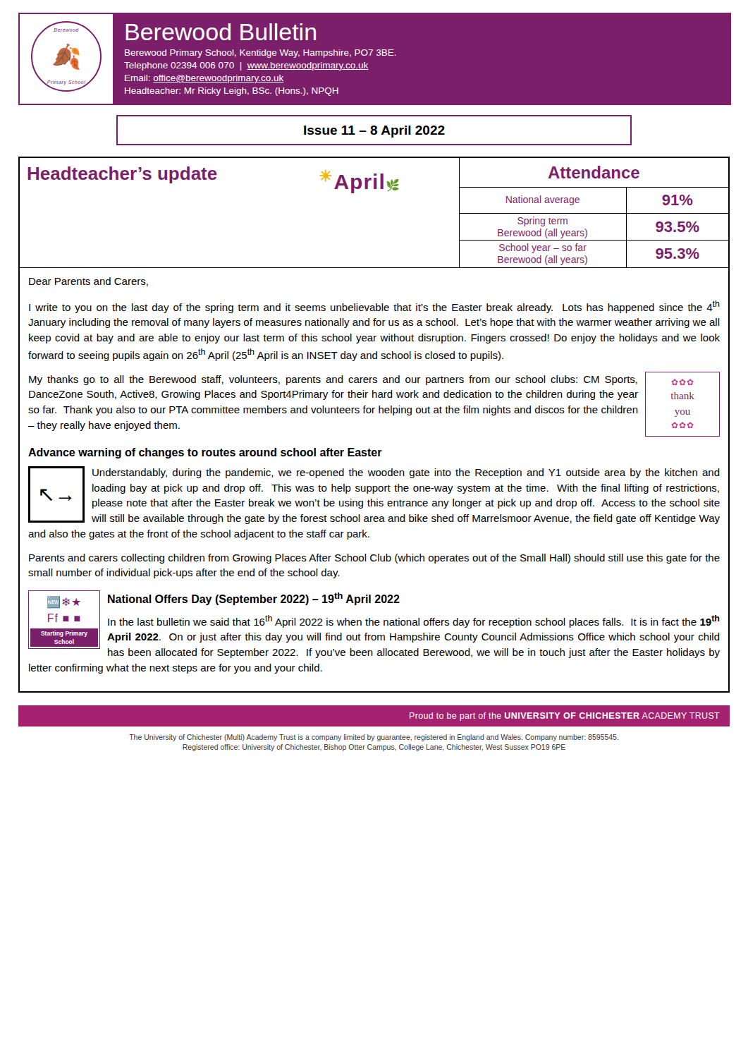Berewood 🍂 Primary School
Berewood Bulletin
Berewood Primary School, Kentidge Way, Hampshire, PO7 3BE.
Telephone 02394 006 070 | www.berewoodprimary.co.uk
Email: office@berewoodprimary.co.uk
Headteacher: Mr Ricky Leigh, BSc. (Hons.), NPQH
Issue 11 – 8 April 2022
Headteacher’s update
☀April🌿
Attendance
| National average | 91% |
| Spring term Berewood (all years) | 93.5% |
| School year – so far Berewood (all years) | 95.3% |
Dear Parents and Carers,
I write to you on the last day of the spring term and it seems unbelievable that it’s the Easter break already. Lots has happened since the 4th January including the removal of many layers of measures nationally and for us as a school. Let’s hope that with the warmer weather arriving we all keep covid at bay and are able to enjoy our last term of this school year without disruption. Fingers crossed! Do enjoy the holidays and we look forward to seeing pupils again on 26th April (25th April is an INSET day and school is closed to pupils).
✿✿✿
thank
you
✿✿✿
My thanks go to all the Berewood staff, volunteers, parents and carers and our partners from our school clubs: CM Sports, DanceZone South, Active8, Growing Places and Sport4Primary for their hard work and dedication to the children during the year so far. Thank you also to our PTA committee members and volunteers for helping out at the film nights and discos for the children – they really have enjoyed them.
Advance warning of changes to routes around school after Easter
↖→
Understandably, during the pandemic, we re-opened the wooden gate into the Reception and Y1 outside area by the kitchen and loading bay at pick up and drop off. This was to help support the one-way system at the time. With the final lifting of restrictions, please note that after the Easter break we won’t be using this entrance any longer at pick up and drop off. Access to the school site will still be available through the gate by the forest school area and bike shed off Marrelsmoor Avenue, the field gate off Kentidge Way and also the gates at the front of the school adjacent to the staff car park.
Parents and carers collecting children from Growing Places After School Club (which operates out of the Small Hall) should still use this gate for the small number of individual pick-ups after the end of the school day.
🆕❄★
Ff ■ ■
Starting Primary School
National Offers Day (September 2022) – 19th April 2022
In the last bulletin we said that 16th April 2022 is when the national offers day for reception school places falls. It is in fact the 19th April 2022. On or just after this day you will find out from Hampshire County Council Admissions Office which school your child has been allocated for September 2022. If you’ve been allocated Berewood, we will be in touch just after the Easter holidays by letter confirming what the next steps are for you and your child.
Proud to be part of the UNIVERSITY OF CHICHESTER ACADEMY TRUST
The University of Chichester (Multi) Academy Trust is a company limited by guarantee, registered in England and Wales. Company number: 8595545.
Registered office: University of Chichester, Bishop Otter Campus, College Lane, Chichester, West Sussex PO19 6PE